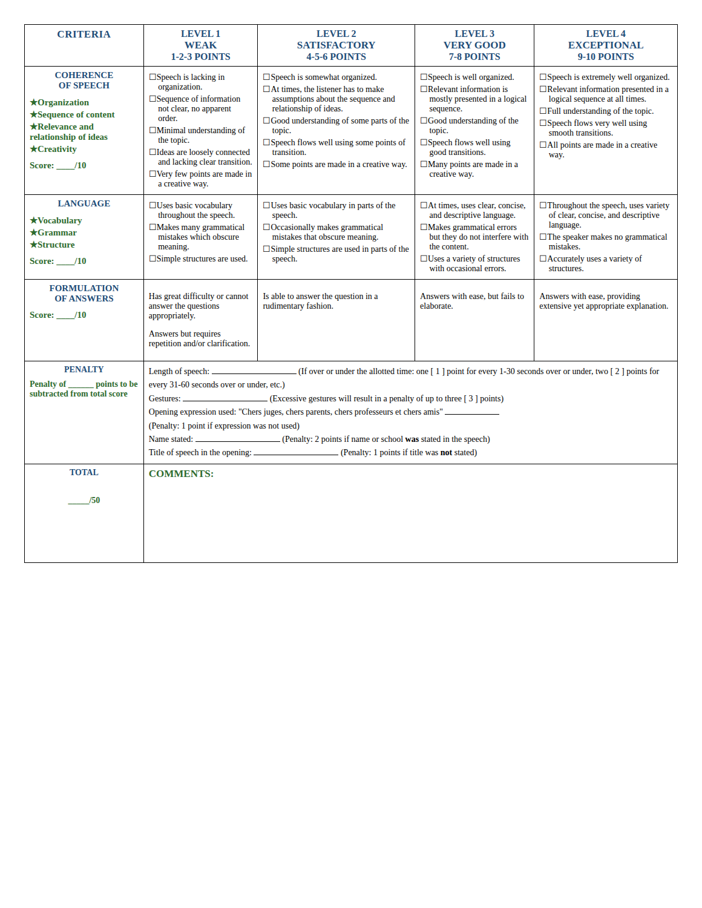| CRITERIA | LEVEL 1 WEAK 1-2-3 POINTS | LEVEL 2 SATISFACTORY 4-5-6 POINTS | LEVEL 3 VERY GOOD 7-8 POINTS | LEVEL 4 EXCEPTIONAL 9-10 POINTS |
| --- | --- | --- | --- | --- |
| COHERENCE OF SPEECH Organization Sequence of content Relevance and relationship of ideas Creativity Score: ____/10 | Speech is lacking in organization. Sequence of information not clear, no apparent order. Minimal understanding of the topic. Ideas are loosely connected and lacking clear transition. Very few points are made in a creative way. | Speech is somewhat organized. At times, the listener has to make assumptions about the sequence and relationship of ideas. Good understanding of some parts of the topic. Speech flows well using some points of transition. Some points are made in a creative way. | Speech is well organized. Relevant information is mostly presented in a logical sequence. Good understanding of the topic. Speech flows well using good transitions. Many points are made in a creative way. | Speech is extremely well organized. Relevant information presented in a logical sequence at all times. Full understanding of the topic. Speech flows very well using smooth transitions. All points are made in a creative way. |
| LANGUAGE Vocabulary Grammar Structure Score: ____/10 | Uses basic vocabulary throughout the speech. Makes many grammatical mistakes which obscure meaning. Simple structures are used. | Uses basic vocabulary in parts of the speech. Occasionally makes grammatical mistakes that obscure meaning. Simple structures are used in parts of the speech. | At times, uses clear, concise, and descriptive language. Makes grammatical errors but they do not interfere with the content. Uses a variety of structures with occasional errors. | Throughout the speech, uses variety of clear, concise, and descriptive language. The speaker makes no grammatical mistakes. Accurately uses a variety of structures. |
| FORMULATION OF ANSWERS Score: ____/10 | Has great difficulty or cannot answer the questions appropriately. Answers but requires repetition and/or clarification. | Is able to answer the question in a rudimentary fashion. | Answers with ease, but fails to elaborate. | Answers with ease, providing extensive yet appropriate explanation. |
| PENALTY Penalty of ______ points to be subtracted from total score | Length of speech: (If over or under the allotted time: one [ 1 ] point for every 1-30 seconds over or under, two [ 2 ] points for every 31-60 seconds over or under, etc.) Gestures: (Excessive gestures will result in a penalty of up to three [ 3 ] points) Opening expression used: "Chers juges, chers parents, chers professeurs et chers amis" (Penalty: 1 point if expression was not used) Name stated: (Penalty: 2 points if name or school was stated in the speech) Title of speech in the opening: (Penalty: 1 points if title was not stated) |
| TOTAL _____/50 | COMMENTS: |